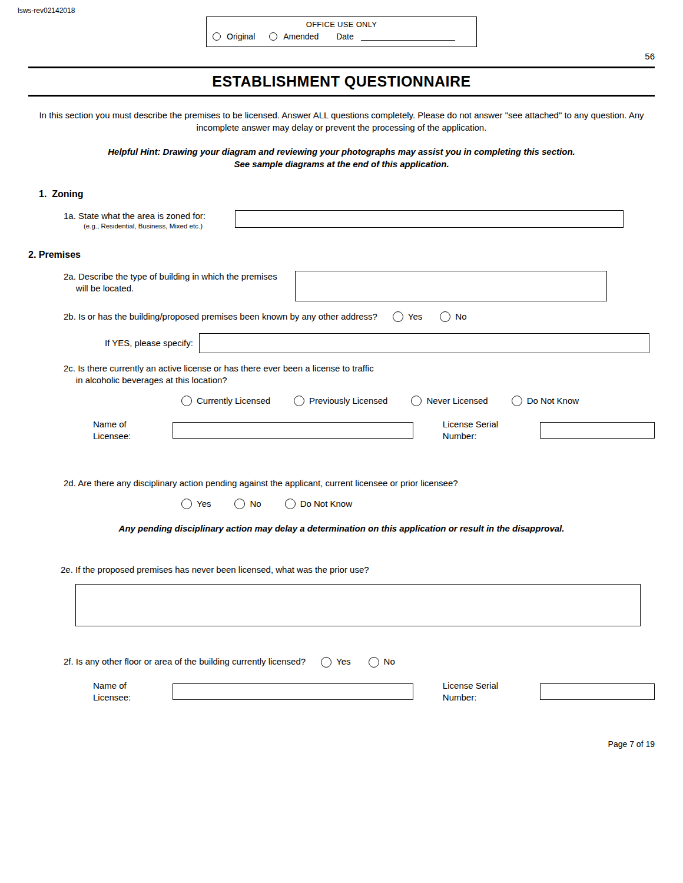lsws-rev02142018
OFFICE USE ONLY
Original Amended Date
56
ESTABLISHMENT QUESTIONNAIRE
In this section you must describe the premises to be licensed. Answer ALL questions completely. Please do not answer "see attached" to any question. Any incomplete answer may delay or prevent the processing of the application.
Helpful Hint: Drawing your diagram and reviewing your photographs may assist you in completing this section.
See sample diagrams at the end of this application.
1. Zoning
1a. State what the area is zoned for:
(e.g., Residential, Business, Mixed etc.)
2. Premises
2a. Describe the type of building in which the premises
will be located.
2b. Is or has the building/proposed premises been known by any other address? Yes No
If YES, please specify:
2c. Is there currently an active license or has there ever been a license to traffic
in alcoholic beverages at this location?
Currently Licensed Previously Licensed Never Licensed Do Not Know
Name of Licensee: License Serial Number:
2d. Are there any disciplinary action pending against the applicant, current licensee or prior licensee?
Yes No Do Not Know
Any pending disciplinary action may delay a determination on this application or result in the disapproval.
2e. If the proposed premises has never been licensed, what was the prior use?
2f. Is any other floor or area of the building currently licensed? Yes No
Name of Licensee: License Serial Number:
Page 7 of 19